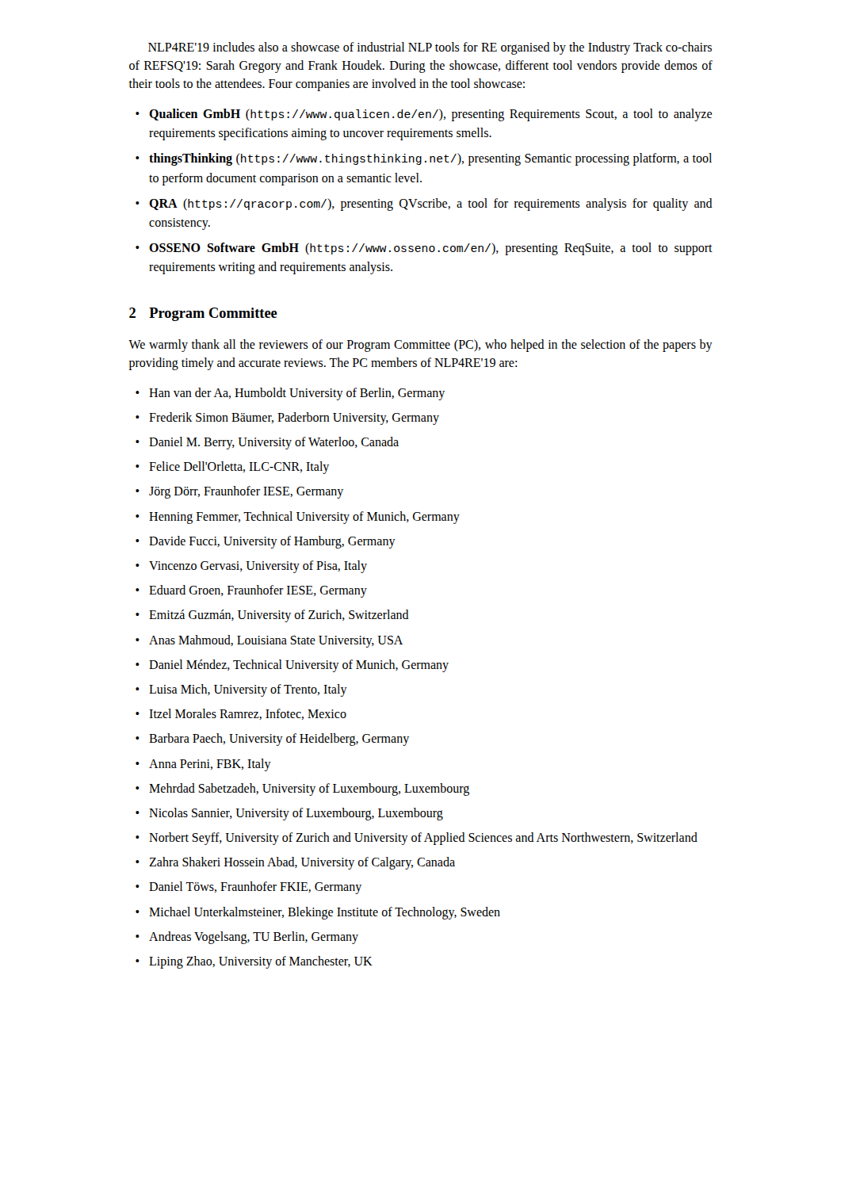NLP4RE'19 includes also a showcase of industrial NLP tools for RE organised by the Industry Track co-chairs of REFSQ'19: Sarah Gregory and Frank Houdek. During the showcase, different tool vendors provide demos of their tools to the attendees. Four companies are involved in the tool showcase:
Qualicen GmbH (https://www.qualicen.de/en/), presenting Requirements Scout, a tool to analyze requirements specifications aiming to uncover requirements smells.
thingsThinking (https://www.thingsthinking.net/), presenting Semantic processing platform, a tool to perform document comparison on a semantic level.
QRA (https://qracorp.com/), presenting QVscribe, a tool for requirements analysis for quality and consistency.
OSSENO Software GmbH (https://www.osseno.com/en/), presenting ReqSuite, a tool to support requirements writing and requirements analysis.
2 Program Committee
We warmly thank all the reviewers of our Program Committee (PC), who helped in the selection of the papers by providing timely and accurate reviews. The PC members of NLP4RE'19 are:
Han van der Aa, Humboldt University of Berlin, Germany
Frederik Simon Bäumer, Paderborn University, Germany
Daniel M. Berry, University of Waterloo, Canada
Felice Dell'Orletta, ILC-CNR, Italy
Jörg Dörr, Fraunhofer IESE, Germany
Henning Femmer, Technical University of Munich, Germany
Davide Fucci, University of Hamburg, Germany
Vincenzo Gervasi, University of Pisa, Italy
Eduard Groen, Fraunhofer IESE, Germany
Emitzá Guzmán, University of Zurich, Switzerland
Anas Mahmoud, Louisiana State University, USA
Daniel Méndez, Technical University of Munich, Germany
Luisa Mich, University of Trento, Italy
Itzel Morales Ramrez, Infotec, Mexico
Barbara Paech, University of Heidelberg, Germany
Anna Perini, FBK, Italy
Mehrdad Sabetzadeh, University of Luxembourg, Luxembourg
Nicolas Sannier, University of Luxembourg, Luxembourg
Norbert Seyff, University of Zurich and University of Applied Sciences and Arts Northwestern, Switzerland
Zahra Shakeri Hossein Abad, University of Calgary, Canada
Daniel Töws, Fraunhofer FKIE, Germany
Michael Unterkalmsteiner, Blekinge Institute of Technology, Sweden
Andreas Vogelsang, TU Berlin, Germany
Liping Zhao, University of Manchester, UK